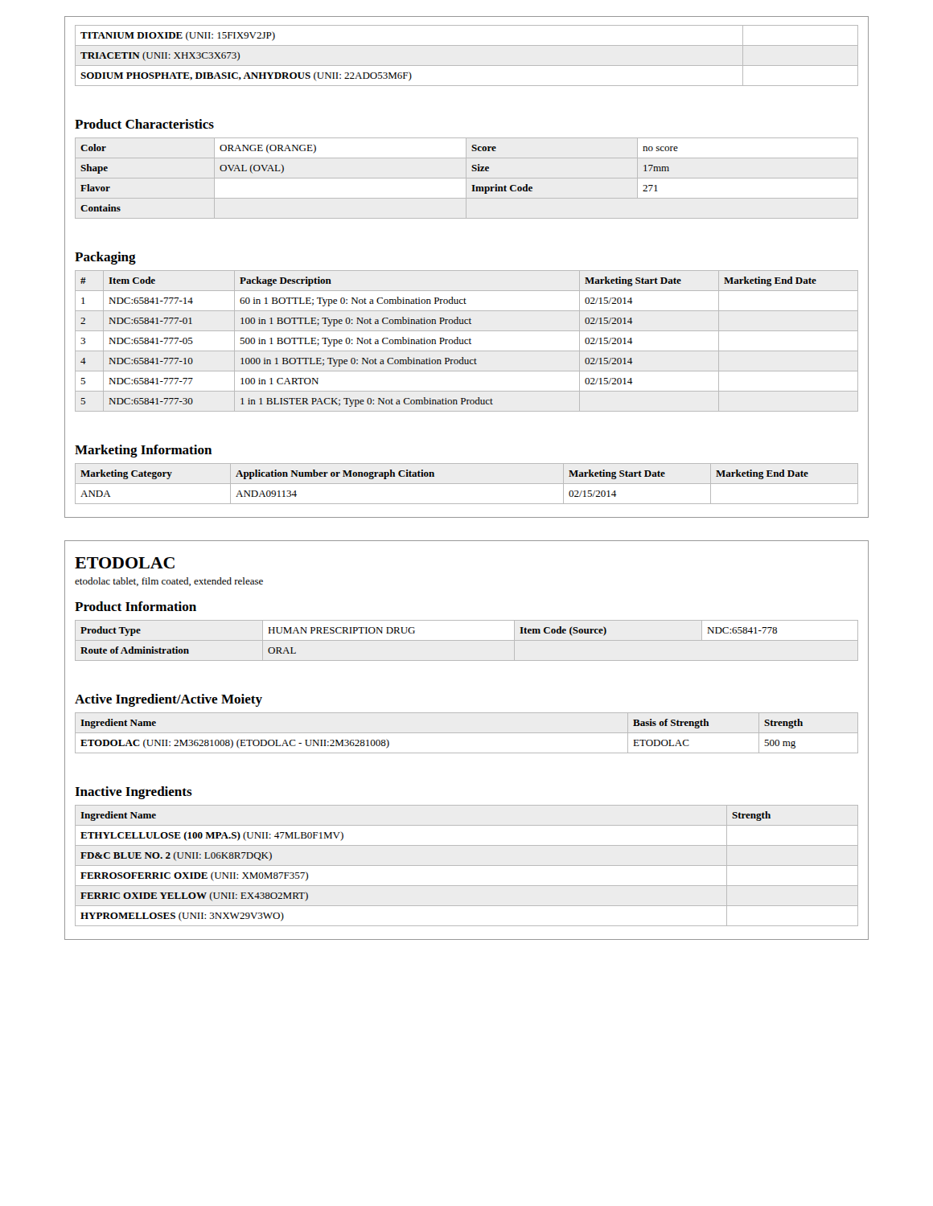| TITANIUM DIOXIDE (UNII: 15FIX9V2JP) | |
| TRIACETIN (UNII: XHX3C3X673) | |
| SODIUM PHOSPHATE, DIBASIC, ANHYDROUS (UNII: 22ADO53M6F) | |
Product Characteristics
| Color | ORANGE (ORANGE) | Score | no score |
| Shape | OVAL (OVAL) | Size | 17mm |
| Flavor | | Imprint Code | 271 |
| Contains | | |
Packaging
| # | Item Code | Package Description | Marketing Start Date | Marketing End Date |
| --- | --- | --- | --- | --- |
| 1 | NDC:65841-777-14 | 60 in 1 BOTTLE; Type 0: Not a Combination Product | 02/15/2014 | |
| 2 | NDC:65841-777-01 | 100 in 1 BOTTLE; Type 0: Not a Combination Product | 02/15/2014 | |
| 3 | NDC:65841-777-05 | 500 in 1 BOTTLE; Type 0: Not a Combination Product | 02/15/2014 | |
| 4 | NDC:65841-777-10 | 1000 in 1 BOTTLE; Type 0: Not a Combination Product | 02/15/2014 | |
| 5 | NDC:65841-777-77 | 100 in 1 CARTON | 02/15/2014 | |
| 5 | NDC:65841-777-30 | 1 in 1 BLISTER PACK; Type 0: Not a Combination Product | | |
Marketing Information
| Marketing Category | Application Number or Monograph Citation | Marketing Start Date | Marketing End Date |
| --- | --- | --- | --- |
| ANDA | ANDA091134 | 02/15/2014 | |
ETODOLAC
etodolac tablet, film coated, extended release
Product Information
| Product Type | HUMAN PRESCRIPTION DRUG | Item Code (Source) | NDC:65841-778 |
| Route of Administration | ORAL | |
Active Ingredient/Active Moiety
| Ingredient Name | Basis of Strength | Strength |
| --- | --- | --- |
| ETODOLAC (UNII: 2M36281008) (ETODOLAC - UNII:2M36281008) | ETODOLAC | 500 mg |
Inactive Ingredients
| Ingredient Name | Strength |
| --- | --- |
| ETHYLCELLULOSE (100 MPA.S) (UNII: 47MLB0F1MV) | |
| FD&C BLUE NO. 2 (UNII: L06K8R7DQK) | |
| FERROSOFERRIC OXIDE (UNII: XM0M87F357) | |
| FERRIC OXIDE YELLOW (UNII: EX438O2MRT) | |
| HYPROMELLOSES (UNII: 3NXW29V3WO) | |